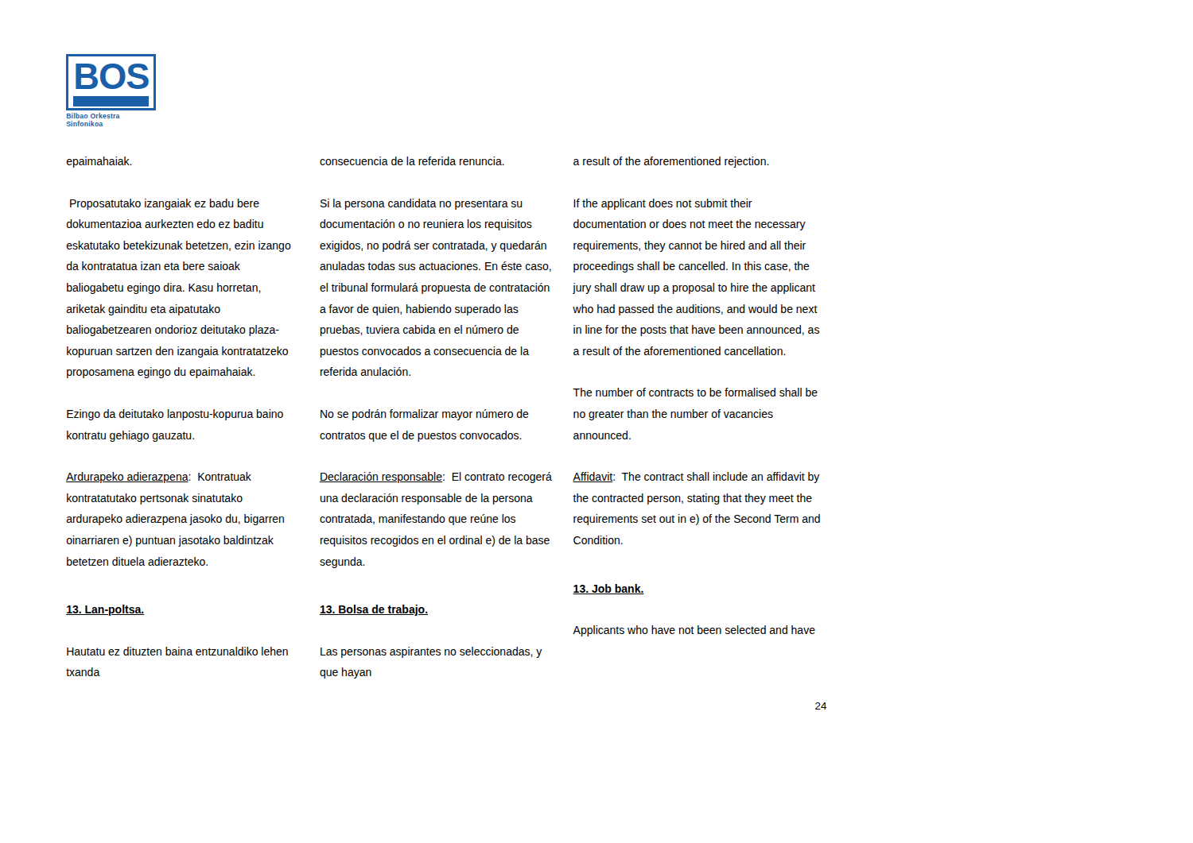BOS
Bilbao Orkestra
Sinfonikoa
| epaimahaiak. Proposatutako izangaiak ez badu bere dokumentazioa aurkezten edo ez baditu eskatutako betekizunak betetzen, ezin izango da kontratatua izan eta bere saioak baliogabetu egingo dira. Kasu horretan, ariketak gainditu eta aipatutako baliogabetzearen ondorioz deitutako plaza-kopuruan sartzen den izangaia kontratatzeko proposamena egingo du epaimahaiak. Ezingo da deitutako lanpostu-kopurua baino kontratu gehiago gauzatu. Ardurapeko adierazpena : Kontratuak kontratatutako pertsonak sinatutako ardurapeko adierazpena jasoko du, bigarren oinarriaren e) puntuan jasotako baldintzak betetzen dituela adierazteko. 13. Lan-poltsa. Hautatu ez dituzten baina entzunaldiko lehen txanda | consecuencia de la referida renuncia. Si la persona candidata no presentara su documentación o no reuniera los requisitos exigidos, no podrá ser contratada, y quedarán anuladas todas sus actuaciones. En éste caso, el tribunal formulará propuesta de contratación a favor de quien, habiendo superado las pruebas, tuviera cabida en el número de puestos convocados a consecuencia de la referida anulación. No se podrán formalizar mayor número de contratos que el de puestos convocados. Declaración responsable : El contrato recogerá una declaración responsable de la persona contratada, manifestando que reúne los requisitos recogidos en el ordinal e) de la base segunda. 13. Bolsa de trabajo. Las personas aspirantes no seleccionadas, y que hayan | a result of the aforementioned rejection. If the applicant does not submit their documentation or does not meet the necessary requirements, they cannot be hired and all their proceedings shall be cancelled. In this case, the jury shall draw up a proposal to hire the applicant who had passed the auditions, and would be next in line for the posts that have been announced, as a result of the aforementioned cancellation. The number of contracts to be formalised shall be no greater than the number of vacancies announced. Affidavit : The contract shall include an affidavit by the contracted person, stating that they meet the requirements set out in e) of the Second Term and Condition. 13. Job bank. Applicants who have not been selected and have |
24